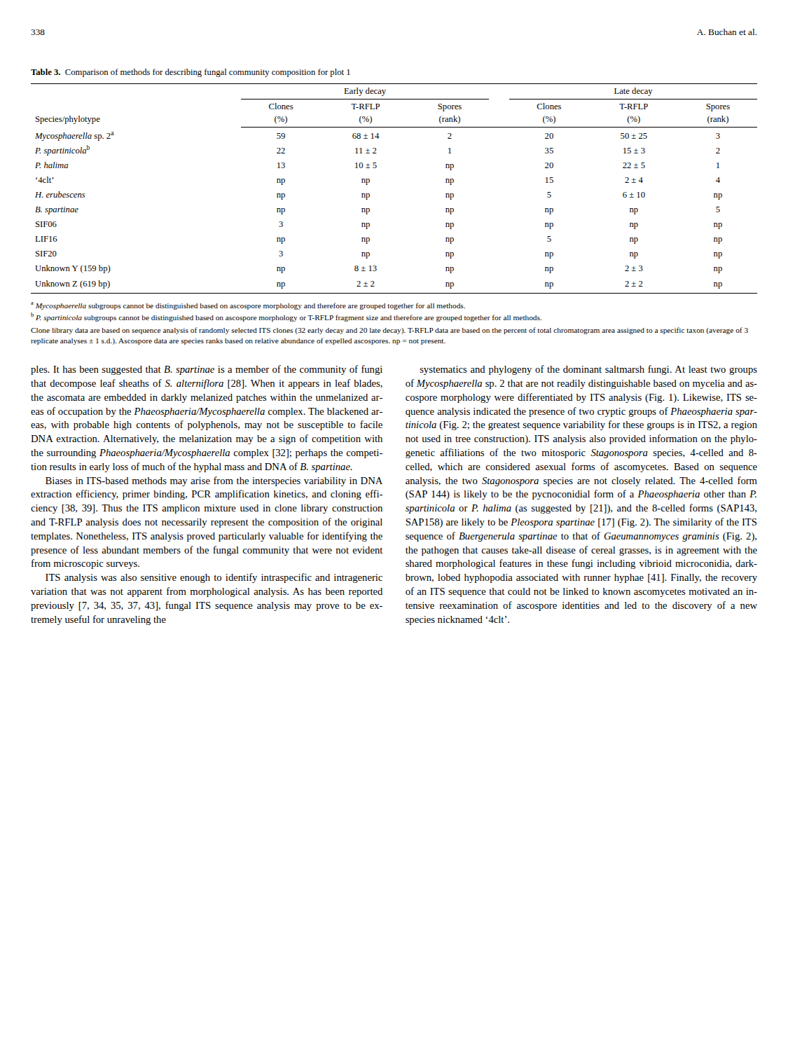338 A. Buchan et al.
Table 3. Comparison of methods for describing fungal community composition for plot 1
| Species/phylotype | Early decay | | Late decay |
| --- | --- | --- | --- |
| Clones (%) | T-RFLP (%) | Spores (rank) | | Clones (%) | T-RFLP (%) | Spores (rank) |
| Mycosphaerella sp. 2 a | 59 | 68 ± 14 | 2 | | 20 | 50 ± 25 | 3 |
| P. spartinicola b | 22 | 11 ± 2 | 1 | | 35 | 15 ± 3 | 2 |
| P. halima | 13 | 10 ± 5 | np | | 20 | 22 ± 5 | 1 |
| ‘4clt’ | np | np | np | | 15 | 2 ± 4 | 4 |
| H. erubescens | np | np | np | | 5 | 6 ± 10 | np |
| B. spartinae | np | np | np | | np | np | 5 |
| SIF06 | 3 | np | np | | np | np | np |
| LIF16 | np | np | np | | 5 | np | np |
| SIF20 | 3 | np | np | | np | np | np |
| Unknown Y (159 bp) | np | 8 ± 13 | np | | np | 2 ± 3 | np |
| Unknown Z (619 bp) | np | 2 ± 2 | np | | np | 2 ± 2 | np |
a Mycosphaerella subgroups cannot be distinguished based on ascospore morphology and therefore are grouped together for all methods.
b P. spartinicola subgroups cannot be distinguished based on ascospore morphology or T-RFLP fragment size and therefore are grouped together for all methods.
Clone library data are based on sequence analysis of randomly selected ITS clones (32 early decay and 20 late decay). T-RFLP data are based on the percent of total chromatogram area assigned to a specific taxon (average of 3 replicate analyses ± 1 s.d.). Ascospore data are species ranks based on relative abundance of expelled ascospores. np = not present.
ples. It has been suggested that B. spartinae is a member of the community of fungi that decompose leaf sheaths of S. alterniflora [28]. When it appears in leaf blades, the ascomata are embedded in darkly melanized patches within the unmelanized areas of occupation by the Phaeosphaeria/Mycosphaerella complex. The blackened areas, with probable high contents of polyphenols, may not be susceptible to facile DNA extraction. Alternatively, the melanization may be a sign of competition with the surrounding Phaeosphaeria/Mycosphaerella complex [32]; perhaps the competition results in early loss of much of the hyphal mass and DNA of B. spartinae.
Biases in ITS-based methods may arise from the interspecies variability in DNA extraction efficiency, primer binding, PCR amplification kinetics, and cloning efficiency [38, 39]. Thus the ITS amplicon mixture used in clone library construction and T-RFLP analysis does not necessarily represent the composition of the original templates. Nonetheless, ITS analysis proved particularly valuable for identifying the presence of less abundant members of the fungal community that were not evident from microscopic surveys.
ITS analysis was also sensitive enough to identify intraspecific and intrageneric variation that was not apparent from morphological analysis. As has been reported previously [7, 34, 35, 37, 43], fungal ITS sequence analysis may prove to be extremely useful for unraveling the
systematics and phylogeny of the dominant saltmarsh fungi. At least two groups of Mycosphaerella sp. 2 that are not readily distinguishable based on mycelia and ascospore morphology were differentiated by ITS analysis (Fig. 1). Likewise, ITS sequence analysis indicated the presence of two cryptic groups of Phaeosphaeria spartinicola (Fig. 2; the greatest sequence variability for these groups is in ITS2, a region not used in tree construction). ITS analysis also provided information on the phylogenetic affiliations of the two mitosporic Stagonospora species, 4-celled and 8-celled, which are considered asexual forms of ascomycetes. Based on sequence analysis, the two Stagonospora species are not closely related. The 4-celled form (SAP 144) is likely to be the pycnoconidial form of a Phaeosphaeria other than P. spartinicola or P. halima (as suggested by [21]), and the 8-celled forms (SAP143, SAP158) are likely to be Pleospora spartinae [17] (Fig. 2). The similarity of the ITS sequence of Buergenerula spartinae to that of Gaeumannomyces graminis (Fig. 2), the pathogen that causes take-all disease of cereal grasses, is in agreement with the shared morphological features in these fungi including vibrioid microconidia, dark-brown, lobed hyphopodia associated with runner hyphae [41]. Finally, the recovery of an ITS sequence that could not be linked to known ascomycetes motivated an intensive reexamination of ascospore identities and led to the discovery of a new species nicknamed ‘4clt’.